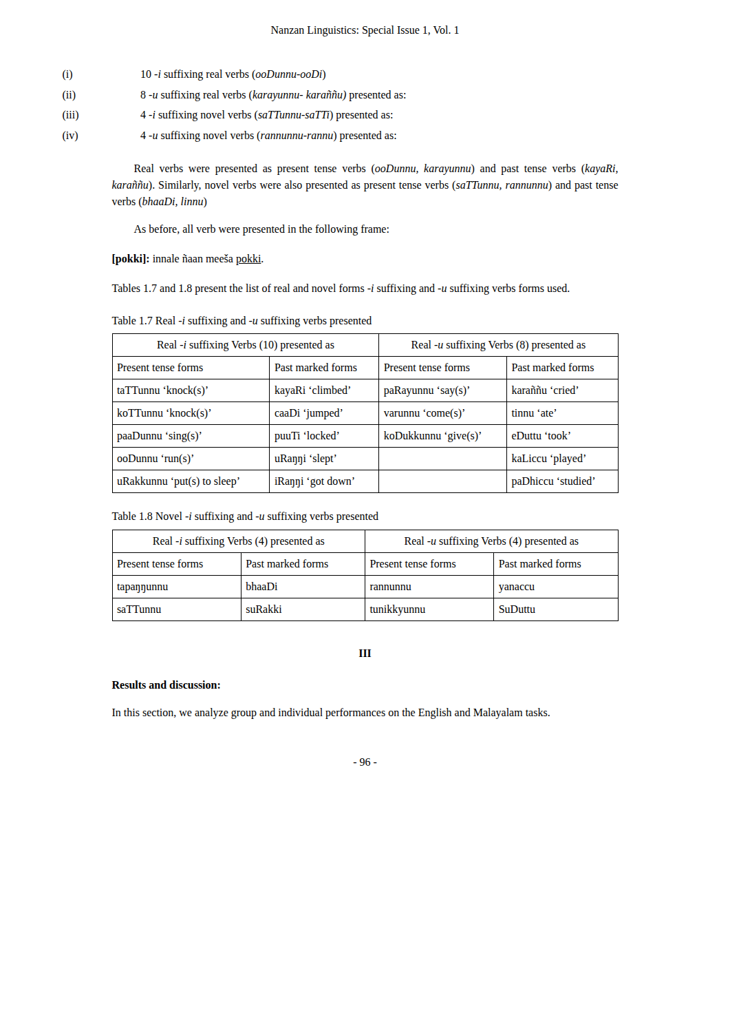Nanzan Linguistics: Special Issue 1, Vol. 1
(i) 10 -i suffixing real verbs (ooDunnu-ooDi)
(ii) 8 -u suffixing real verbs (karayunnu- karaññu) presented as:
(iii) 4 -i suffixing novel verbs (saTTunnu-saTTi) presented as:
(iv) 4 -u suffixing novel verbs (rannunnu-rannu) presented as:
Real verbs were presented as present tense verbs (ooDunnu, karayunnu) and past tense verbs (kayaRi, karaññu). Similarly, novel verbs were also presented as present tense verbs (saTTunnu, rannunnu) and past tense verbs (bhaaDi, linnu)
As before, all verb were presented in the following frame:
[pokki]: innale ñaan meeša pokki.
Tables 1.7 and 1.8 present the list of real and novel forms -i suffixing and -u suffixing verbs forms used.
Table 1.7 Real -i suffixing and -u suffixing verbs presented
| Real - i suffixing Verbs (10) presented as | Real - u suffixing Verbs (8) presented as |
| --- | --- |
| Present tense forms | Past marked forms | Present tense forms | Past marked forms |
| taTTunnu ‘knock(s)’ | kayaRi ‘climbed’ | paRayunnu ‘say(s)’ | karaññu ‘cried’ |
| koTTunnu ‘knock(s)’ | caaDi ‘jumped’ | varunnu ‘come(s)’ | tinnu ‘ate’ |
| paaDunnu ‘sing(s)’ | puuTi ‘locked’ | koDukkunnu ‘give(s)’ | eDuttu ‘took’ |
| ooDunnu ‘run(s)’ | uRaŋŋi ‘slept’ | | kaLiccu ‘played’ |
| uRakkunnu ‘put(s) to sleep’ | iRaŋŋi ‘got down’ | | paDhiccu ‘studied’ |
Table 1.8 Novel -i suffixing and -u suffixing verbs presented
| Real - i suffixing Verbs (4) presented as | Real - u suffixing Verbs (4) presented as |
| --- | --- |
| Present tense forms | Past marked forms | Present tense forms | Past marked forms |
| tapaŋŋunnu | bhaaDi | rannunnu | yanaccu |
| saTTunnu | suRakki | tunikkyunnu | SuDuttu |
III
Results and discussion:
In this section, we analyze group and individual performances on the English and Malayalam tasks.
- 96 -